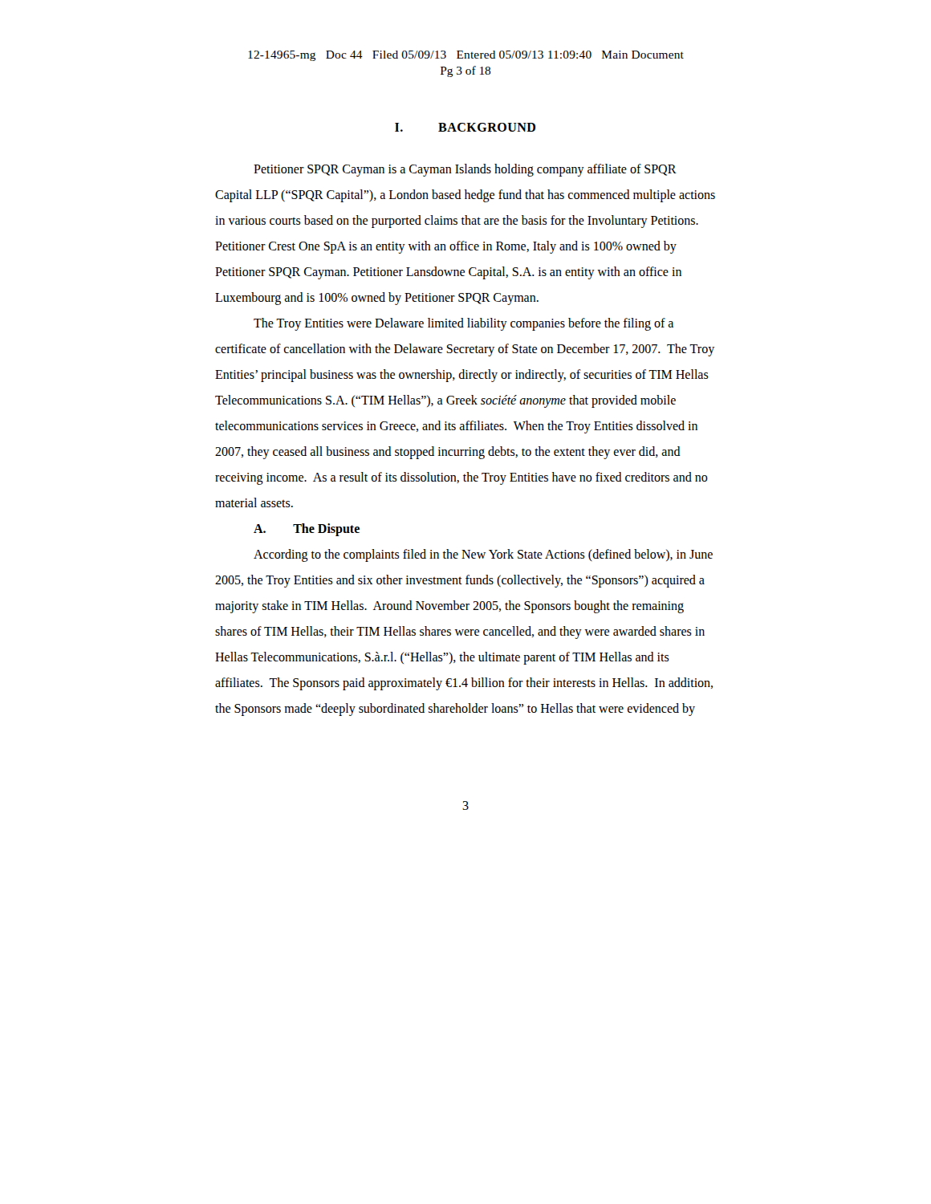12-14965-mg Doc 44 Filed 05/09/13 Entered 05/09/13 11:09:40 Main Document
Pg 3 of 18
I. BACKGROUND
Petitioner SPQR Cayman is a Cayman Islands holding company affiliate of SPQR Capital LLP (“SPQR Capital”), a London based hedge fund that has commenced multiple actions in various courts based on the purported claims that are the basis for the Involuntary Petitions. Petitioner Crest One SpA is an entity with an office in Rome, Italy and is 100% owned by Petitioner SPQR Cayman. Petitioner Lansdowne Capital, S.A. is an entity with an office in Luxembourg and is 100% owned by Petitioner SPQR Cayman.
The Troy Entities were Delaware limited liability companies before the filing of a certificate of cancellation with the Delaware Secretary of State on December 17, 2007. The Troy Entities’ principal business was the ownership, directly or indirectly, of securities of TIM Hellas Telecommunications S.A. (“TIM Hellas”), a Greek société anonyme that provided mobile telecommunications services in Greece, and its affiliates. When the Troy Entities dissolved in 2007, they ceased all business and stopped incurring debts, to the extent they ever did, and receiving income. As a result of its dissolution, the Troy Entities have no fixed creditors and no material assets.
A. The Dispute
According to the complaints filed in the New York State Actions (defined below), in June 2005, the Troy Entities and six other investment funds (collectively, the “Sponsors”) acquired a majority stake in TIM Hellas. Around November 2005, the Sponsors bought the remaining shares of TIM Hellas, their TIM Hellas shares were cancelled, and they were awarded shares in Hellas Telecommunications, S.à.r.l. (“Hellas”), the ultimate parent of TIM Hellas and its affiliates. The Sponsors paid approximately €1.4 billion for their interests in Hellas. In addition, the Sponsors made “deeply subordinated shareholder loans” to Hellas that were evidenced by
3